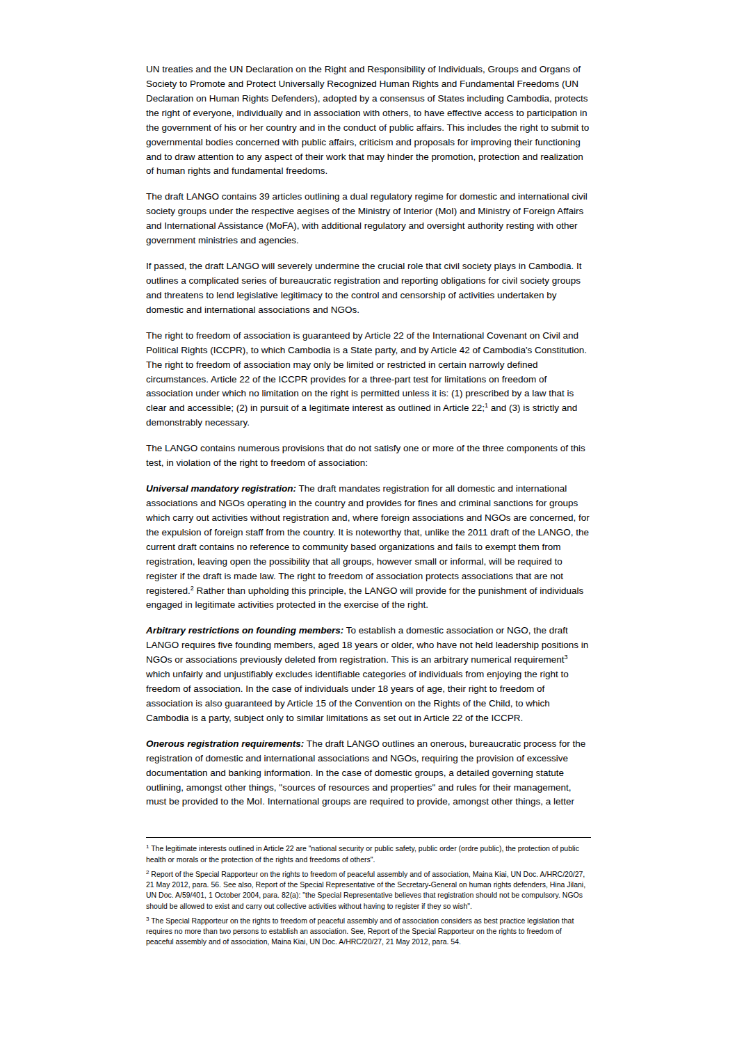UN treaties and the UN Declaration on the Right and Responsibility of Individuals, Groups and Organs of Society to Promote and Protect Universally Recognized Human Rights and Fundamental Freedoms (UN Declaration on Human Rights Defenders), adopted by a consensus of States including Cambodia, protects the right of everyone, individually and in association with others, to have effective access to participation in the government of his or her country and in the conduct of public affairs. This includes the right to submit to governmental bodies concerned with public affairs, criticism and proposals for improving their functioning and to draw attention to any aspect of their work that may hinder the promotion, protection and realization of human rights and fundamental freedoms.
The draft LANGO contains 39 articles outlining a dual regulatory regime for domestic and international civil society groups under the respective aegises of the Ministry of Interior (MoI) and Ministry of Foreign Affairs and International Assistance (MoFA), with additional regulatory and oversight authority resting with other government ministries and agencies.
If passed, the draft LANGO will severely undermine the crucial role that civil society plays in Cambodia. It outlines a complicated series of bureaucratic registration and reporting obligations for civil society groups and threatens to lend legislative legitimacy to the control and censorship of activities undertaken by domestic and international associations and NGOs.
The right to freedom of association is guaranteed by Article 22 of the International Covenant on Civil and Political Rights (ICCPR), to which Cambodia is a State party, and by Article 42 of Cambodia's Constitution. The right to freedom of association may only be limited or restricted in certain narrowly defined circumstances. Article 22 of the ICCPR provides for a three-part test for limitations on freedom of association under which no limitation on the right is permitted unless it is: (1) prescribed by a law that is clear and accessible; (2) in pursuit of a legitimate interest as outlined in Article 22;1 and (3) is strictly and demonstrably necessary.
The LANGO contains numerous provisions that do not satisfy one or more of the three components of this test, in violation of the right to freedom of association:
Universal mandatory registration: The draft mandates registration for all domestic and international associations and NGOs operating in the country and provides for fines and criminal sanctions for groups which carry out activities without registration and, where foreign associations and NGOs are concerned, for the expulsion of foreign staff from the country. It is noteworthy that, unlike the 2011 draft of the LANGO, the current draft contains no reference to community based organizations and fails to exempt them from registration, leaving open the possibility that all groups, however small or informal, will be required to register if the draft is made law. The right to freedom of association protects associations that are not registered.2 Rather than upholding this principle, the LANGO will provide for the punishment of individuals engaged in legitimate activities protected in the exercise of the right.
Arbitrary restrictions on founding members: To establish a domestic association or NGO, the draft LANGO requires five founding members, aged 18 years or older, who have not held leadership positions in NGOs or associations previously deleted from registration. This is an arbitrary numerical requirement3 which unfairly and unjustifiably excludes identifiable categories of individuals from enjoying the right to freedom of association. In the case of individuals under 18 years of age, their right to freedom of association is also guaranteed by Article 15 of the Convention on the Rights of the Child, to which Cambodia is a party, subject only to similar limitations as set out in Article 22 of the ICCPR.
Onerous registration requirements: The draft LANGO outlines an onerous, bureaucratic process for the registration of domestic and international associations and NGOs, requiring the provision of excessive documentation and banking information. In the case of domestic groups, a detailed governing statute outlining, amongst other things, "sources of resources and properties" and rules for their management, must be provided to the MoI. International groups are required to provide, amongst other things, a letter
1 The legitimate interests outlined in Article 22 are "national security or public safety, public order (ordre public), the protection of public health or morals or the protection of the rights and freedoms of others".
2 Report of the Special Rapporteur on the rights to freedom of peaceful assembly and of association, Maina Kiai, UN Doc. A/HRC/20/27, 21 May 2012, para. 56. See also, Report of the Special Representative of the Secretary-General on human rights defenders, Hina Jilani, UN Doc. A/59/401, 1 October 2004, para. 82(a): "the Special Representative believes that registration should not be compulsory. NGOs should be allowed to exist and carry out collective activities without having to register if they so wish".
3 The Special Rapporteur on the rights to freedom of peaceful assembly and of association considers as best practice legislation that requires no more than two persons to establish an association. See, Report of the Special Rapporteur on the rights to freedom of peaceful assembly and of association, Maina Kiai, UN Doc. A/HRC/20/27, 21 May 2012, para. 54.